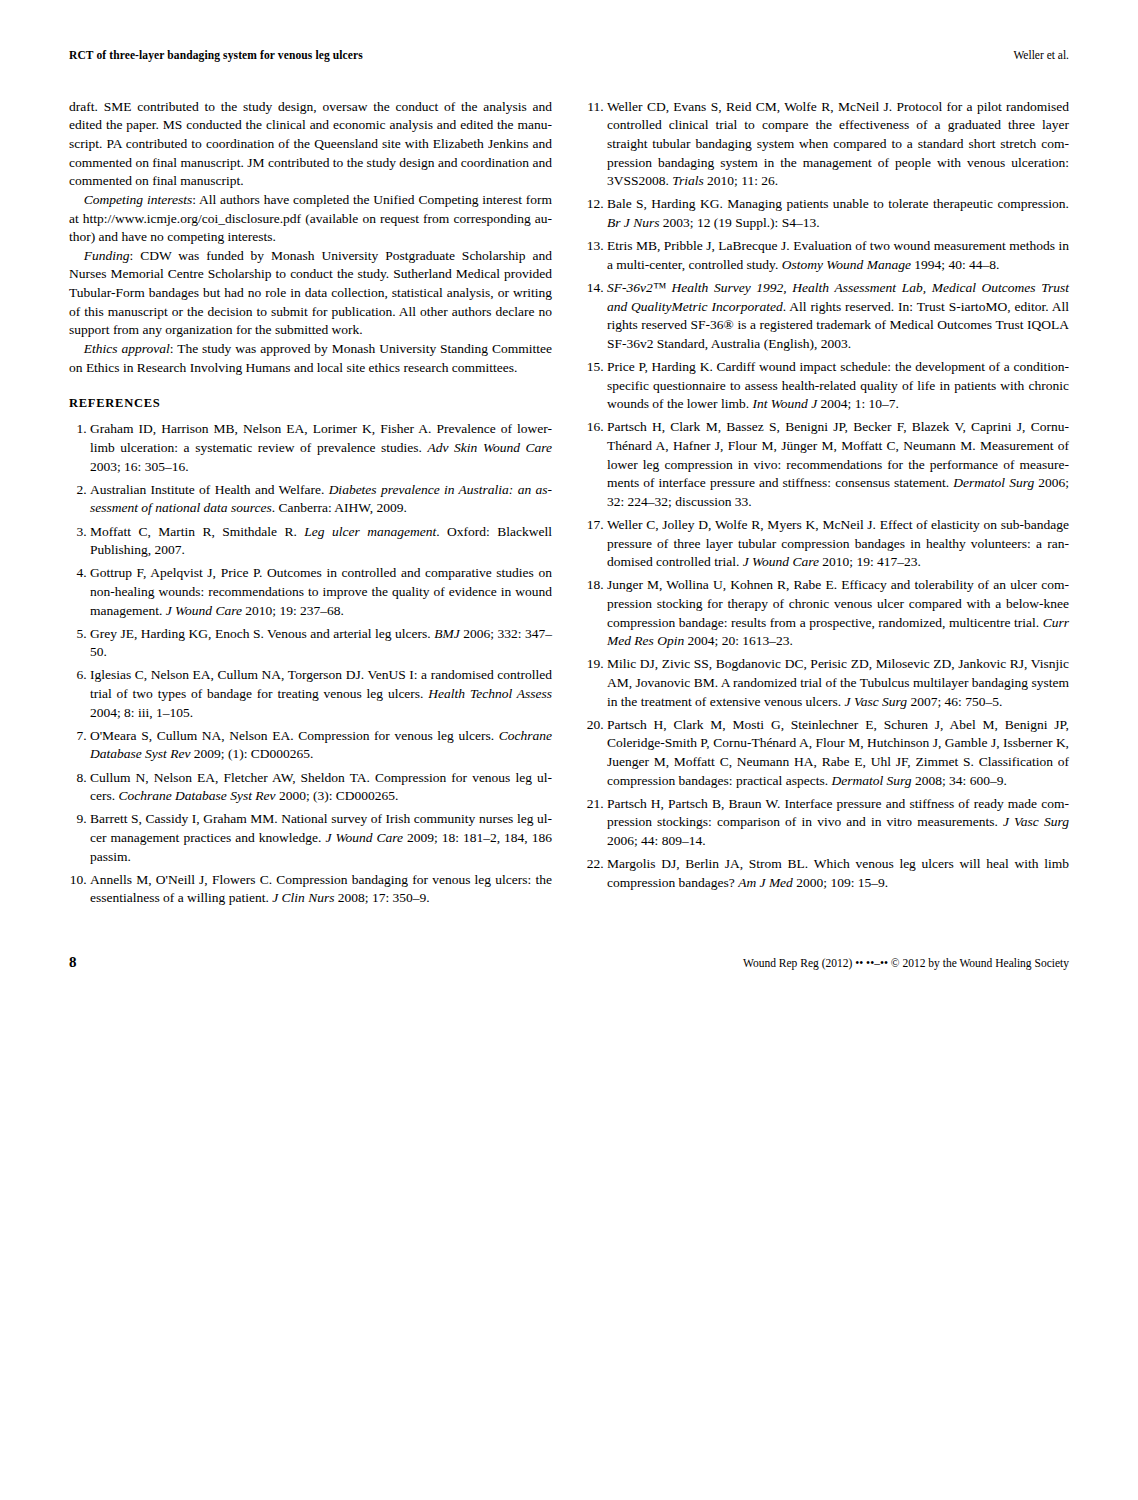RCT of three-layer bandaging system for venous leg ulcers
Weller et al.
draft. SME contributed to the study design, oversaw the conduct of the analysis and edited the paper. MS conducted the clinical and economic analysis and edited the manuscript. PA contributed to coordination of the Queensland site with Elizabeth Jenkins and commented on final manuscript. JM contributed to the study design and coordination and commented on final manuscript.
Competing interests: All authors have completed the Unified Competing interest form at http://www.icmje.org/coi_disclosure.pdf (available on request from corresponding author) and have no competing interests.
Funding: CDW was funded by Monash University Postgraduate Scholarship and Nurses Memorial Centre Scholarship to conduct the study. Sutherland Medical provided Tubular-Form bandages but had no role in data collection, statistical analysis, or writing of this manuscript or the decision to submit for publication. All other authors declare no support from any organization for the submitted work.
Ethics approval: The study was approved by Monash University Standing Committee on Ethics in Research Involving Humans and local site ethics research committees.
References
Graham ID, Harrison MB, Nelson EA, Lorimer K, Fisher A. Prevalence of lower-limb ulceration: a systematic review of prevalence studies. Adv Skin Wound Care 2003; 16: 305–16.
Australian Institute of Health and Welfare. Diabetes prevalence in Australia: an assessment of national data sources. Canberra: AIHW, 2009.
Moffatt C, Martin R, Smithdale R. Leg ulcer management. Oxford: Blackwell Publishing, 2007.
Gottrup F, Apelqvist J, Price P. Outcomes in controlled and comparative studies on non-healing wounds: recommendations to improve the quality of evidence in wound management. J Wound Care 2010; 19: 237–68.
Grey JE, Harding KG, Enoch S. Venous and arterial leg ulcers. BMJ 2006; 332: 347–50.
Iglesias C, Nelson EA, Cullum NA, Torgerson DJ. VenUS I: a randomised controlled trial of two types of bandage for treating venous leg ulcers. Health Technol Assess 2004; 8: iii, 1–105.
O'Meara S, Cullum NA, Nelson EA. Compression for venous leg ulcers. Cochrane Database Syst Rev 2009; (1): CD000265.
Cullum N, Nelson EA, Fletcher AW, Sheldon TA. Compression for venous leg ulcers. Cochrane Database Syst Rev 2000; (3): CD000265.
Barrett S, Cassidy I, Graham MM. National survey of Irish community nurses leg ulcer management practices and knowledge. J Wound Care 2009; 18: 181–2, 184, 186 passim.
Annells M, O'Neill J, Flowers C. Compression bandaging for venous leg ulcers: the essentialness of a willing patient. J Clin Nurs 2008; 17: 350–9.
Weller CD, Evans S, Reid CM, Wolfe R, McNeil J. Protocol for a pilot randomised controlled clinical trial to compare the effectiveness of a graduated three layer straight tubular bandaging system when compared to a standard short stretch compression bandaging system in the management of people with venous ulceration: 3VSS2008. Trials 2010; 11: 26.
Bale S, Harding KG. Managing patients unable to tolerate therapeutic compression. Br J Nurs 2003; 12 (19 Suppl.): S4–13.
Etris MB, Pribble J, LaBrecque J. Evaluation of two wound measurement methods in a multi-center, controlled study. Ostomy Wound Manage 1994; 40: 44–8.
SF-36v2™ Health Survey 1992, Health Assessment Lab, Medical Outcomes Trust and QualityMetric Incorporated. All rights reserved. In: Trust S-iartoMO, editor. All rights reserved SF-36® is a registered trademark of Medical Outcomes Trust IQOLA SF-36v2 Standard, Australia (English), 2003.
Price P, Harding K. Cardiff wound impact schedule: the development of a condition-specific questionnaire to assess health-related quality of life in patients with chronic wounds of the lower limb. Int Wound J 2004; 1: 10–7.
Partsch H, Clark M, Bassez S, Benigni JP, Becker F, Blazek V, Caprini J, Cornu-Thénard A, Hafner J, Flour M, Jünger M, Moffatt C, Neumann M. Measurement of lower leg compression in vivo: recommendations for the performance of measurements of interface pressure and stiffness: consensus statement. Dermatol Surg 2006; 32: 224–32; discussion 33.
Weller C, Jolley D, Wolfe R, Myers K, McNeil J. Effect of elasticity on sub-bandage pressure of three layer tubular compression bandages in healthy volunteers: a randomised controlled trial. J Wound Care 2010; 19: 417–23.
Junger M, Wollina U, Kohnen R, Rabe E. Efficacy and tolerability of an ulcer compression stocking for therapy of chronic venous ulcer compared with a below-knee compression bandage: results from a prospective, randomized, multicentre trial. Curr Med Res Opin 2004; 20: 1613–23.
Milic DJ, Zivic SS, Bogdanovic DC, Perisic ZD, Milosevic ZD, Jankovic RJ, Visnjic AM, Jovanovic BM. A randomized trial of the Tubulcus multilayer bandaging system in the treatment of extensive venous ulcers. J Vasc Surg 2007; 46: 750–5.
Partsch H, Clark M, Mosti G, Steinlechner E, Schuren J, Abel M, Benigni JP, Coleridge-Smith P, Cornu-Thénard A, Flour M, Hutchinson J, Gamble J, Issberner K, Juenger M, Moffatt C, Neumann HA, Rabe E, Uhl JF, Zimmet S. Classification of compression bandages: practical aspects. Dermatol Surg 2008; 34: 600–9.
Partsch H, Partsch B, Braun W. Interface pressure and stiffness of ready made compression stockings: comparison of in vivo and in vitro measurements. J Vasc Surg 2006; 44: 809–14.
Margolis DJ, Berlin JA, Strom BL. Which venous leg ulcers will heal with limb compression bandages? Am J Med 2000; 109: 15–9.
8
Wound Rep Reg (2012) •• ••–•• © 2012 by the Wound Healing Society